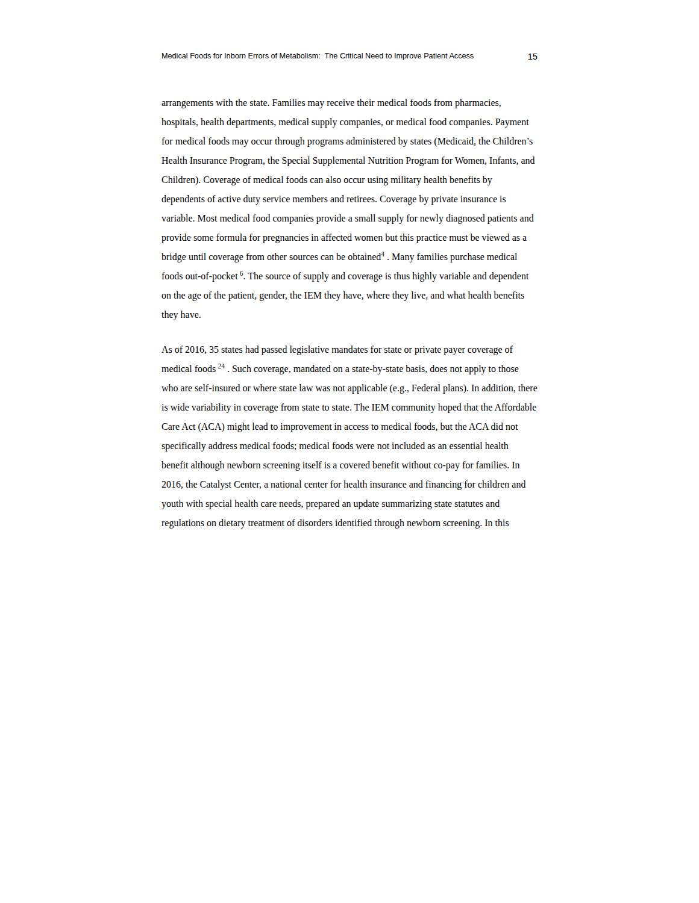Medical Foods for Inborn Errors of Metabolism: The Critical Need to Improve Patient Access
15
arrangements with the state. Families may receive their medical foods from pharmacies, hospitals, health departments, medical supply companies, or medical food companies. Payment for medical foods may occur through programs administered by states (Medicaid, the Children’s Health Insurance Program, the Special Supplemental Nutrition Program for Women, Infants, and Children). Coverage of medical foods can also occur using military health benefits by dependents of active duty service members and retirees. Coverage by private insurance is variable. Most medical food companies provide a small supply for newly diagnosed patients and provide some formula for pregnancies in affected women but this practice must be viewed as a bridge until coverage from other sources can be obtained4 . Many families purchase medical foods out-of-pocket 6. The source of supply and coverage is thus highly variable and dependent on the age of the patient, gender, the IEM they have, where they live, and what health benefits they have.
As of 2016, 35 states had passed legislative mandates for state or private payer coverage of medical foods 24 . Such coverage, mandated on a state-by-state basis, does not apply to those who are self-insured or where state law was not applicable (e.g., Federal plans). In addition, there is wide variability in coverage from state to state. The IEM community hoped that the Affordable Care Act (ACA) might lead to improvement in access to medical foods, but the ACA did not specifically address medical foods; medical foods were not included as an essential health benefit although newborn screening itself is a covered benefit without co-pay for families. In 2016, the Catalyst Center, a national center for health insurance and financing for children and youth with special health care needs, prepared an update summarizing state statutes and regulations on dietary treatment of disorders identified through newborn screening. In this